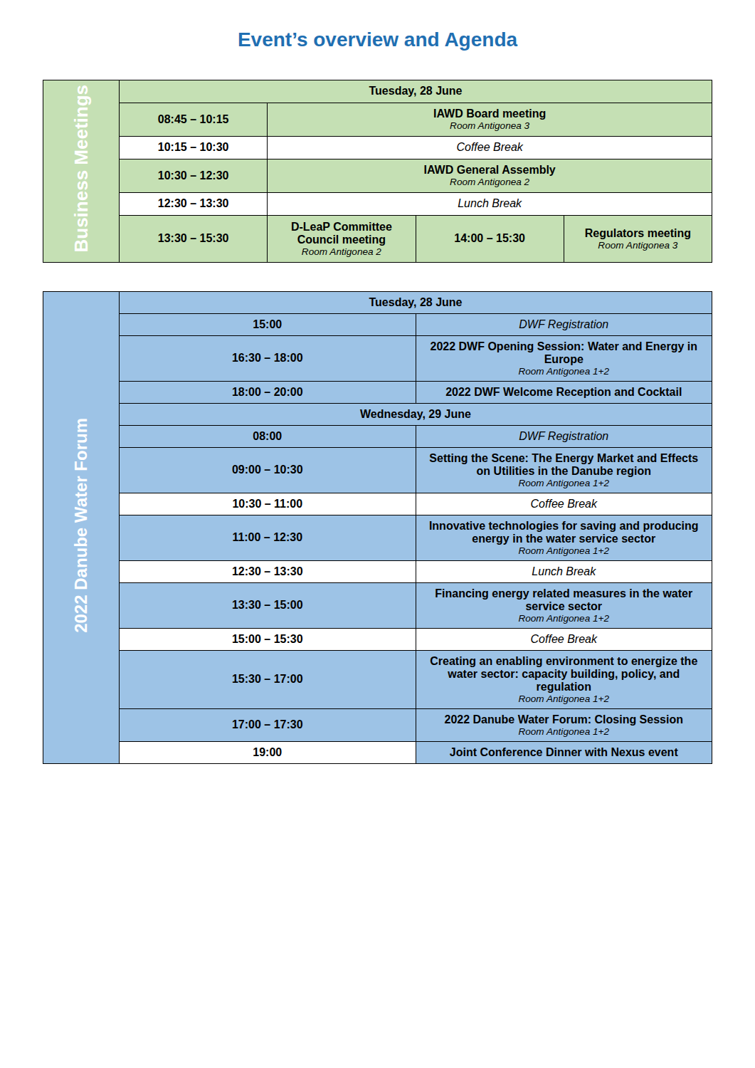Event’s overview and Agenda
| Business Meetings | Tuesday, 28 June |
| 08:45 – 10:15 | IAWD Board meeting Room Antigonea 3 |
| 10:15 – 10:30 | Coffee Break |
| 10:30 – 12:30 | IAWD General Assembly Room Antigonea 2 |
| 12:30 – 13:30 | Lunch Break |
| 13:30 – 15:30 | D-LeaP Committee Council meeting Room Antigonea 2 | 14:00 – 15:30 | Regulators meeting Room Antigonea 3 |
| 2022 Danube Water Forum | Tuesday, 28 June |
| 15:00 | DWF Registration |
| 16:30 – 18:00 | 2022 DWF Opening Session: Water and Energy in Europe Room Antigonea 1+2 |
| 18:00 – 20:00 | 2022 DWF Welcome Reception and Cocktail |
| Wednesday, 29 June |
| 08:00 | DWF Registration |
| 09:00 – 10:30 | Setting the Scene: The Energy Market and Effects on Utilities in the Danube region Room Antigonea 1+2 |
| 10:30 – 11:00 | Coffee Break |
| 11:00 – 12:30 | Innovative technologies for saving and producing energy in the water service sector Room Antigonea 1+2 |
| 12:30 – 13:30 | Lunch Break |
| 13:30 – 15:00 | Financing energy related measures in the water service sector Room Antigonea 1+2 |
| 15:00 – 15:30 | Coffee Break |
| 15:30 – 17:00 | Creating an enabling environment to energize the water sector: capacity building, policy, and regulation Room Antigonea 1+2 |
| 17:00 – 17:30 | 2022 Danube Water Forum: Closing Session Room Antigonea 1+2 |
| 19:00 | Joint Conference Dinner with Nexus event |